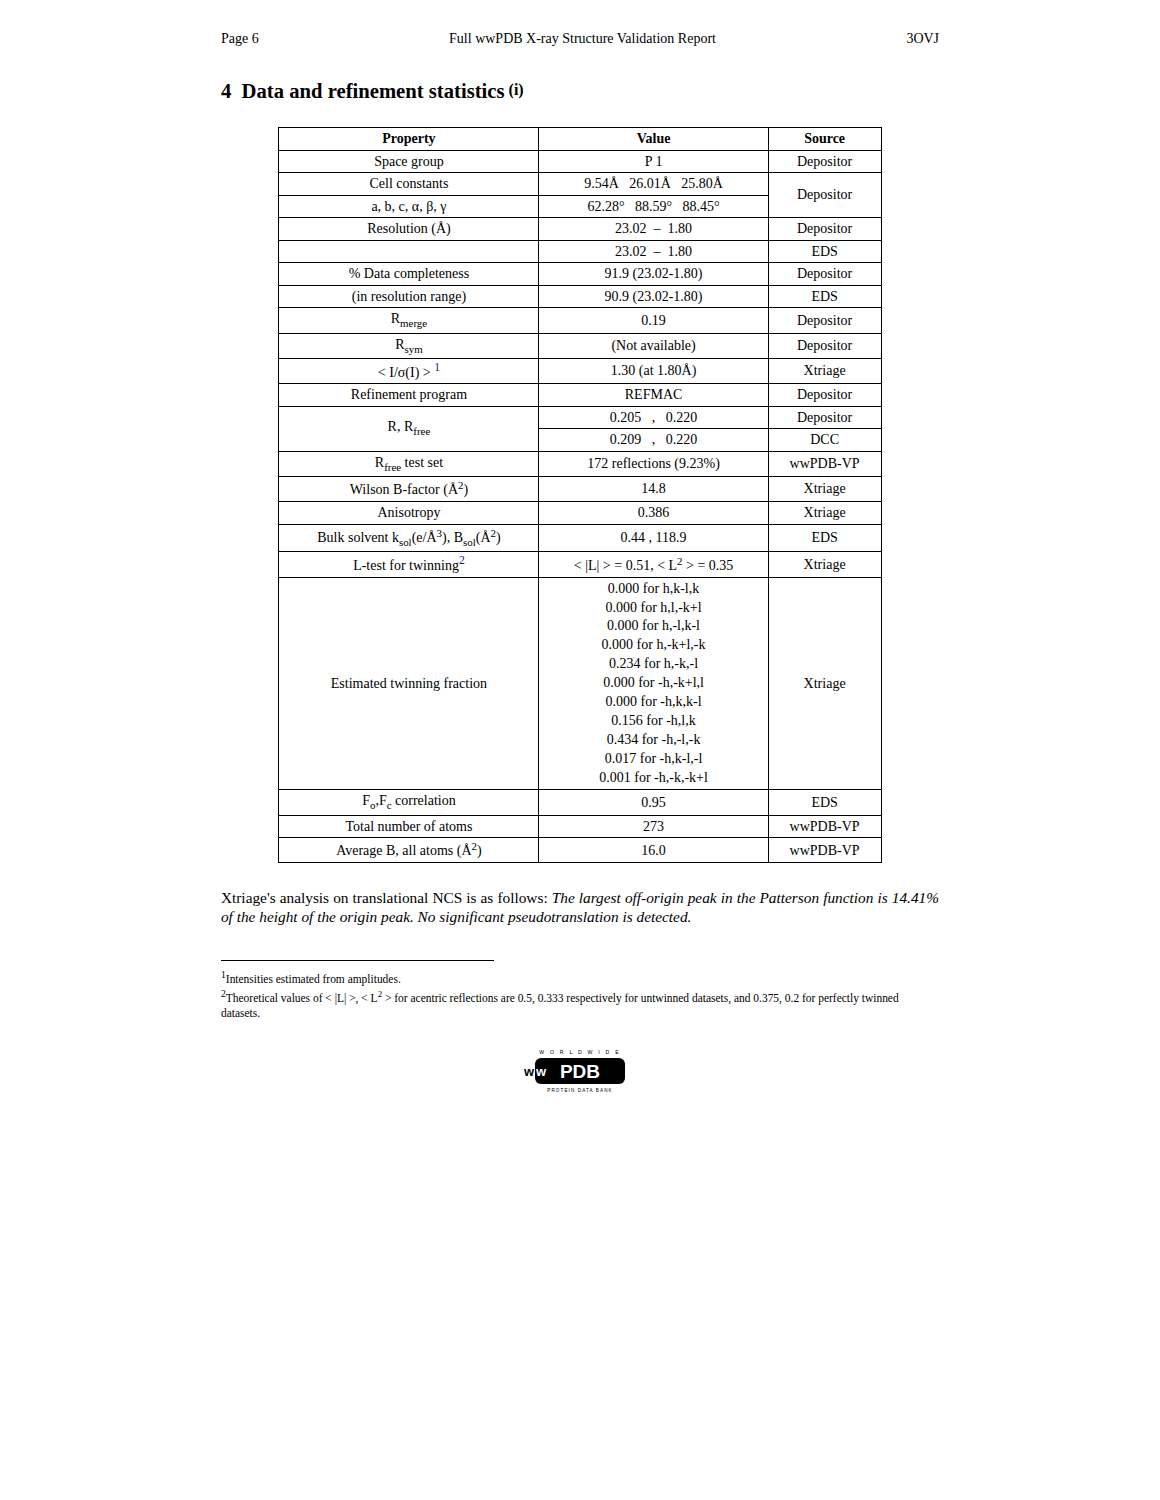Page 6
Full wwPDB X-ray Structure Validation Report
3OVJ
4 Data and refinement statistics (i)
| Property | Value | Source |
| --- | --- | --- |
| Space group | P 1 | Depositor |
| Cell constants | 9.54Å 26.01Å 25.80Å | Depositor |
| a, b, c, α, β, γ | 62.28° 88.59° 88.45° |
| Resolution (Å) | 23.02 – 1.80 | Depositor |
| | 23.02 – 1.80 | EDS |
| % Data completeness | 91.9 (23.02-1.80) | Depositor |
| (in resolution range) | 90.9 (23.02-1.80) | EDS |
| R merge | 0.19 | Depositor |
| R sym | (Not available) | Depositor |
| < I/σ(I) > 1 | 1.30 (at 1.80Å) | Xtriage |
| Refinement program | REFMAC | Depositor |
| R, R free | 0.205 , 0.220 | Depositor |
| 0.209 , 0.220 | DCC |
| R free test set | 172 reflections (9.23%) | wwPDB-VP |
| Wilson B-factor (Å 2 ) | 14.8 | Xtriage |
| Anisotropy | 0.386 | Xtriage |
| Bulk solvent k sol (e/Å 3 ), B sol (Å 2 ) | 0.44 , 118.9 | EDS |
| L-test for twinning 2 | < /L/ > = 0.51, < L 2 > = 0.35 | Xtriage |
| Estimated twinning fraction | 0.000 for h,k-l,k 0.000 for h,l,-k+l 0.000 for h,-l,k-l 0.000 for h,-k+l,-k 0.234 for h,-k,-l 0.000 for -h,-k+l,l 0.000 for -h,k,k-l 0.156 for -h,l,k 0.434 for -h,-l,-k 0.017 for -h,k-l,-l 0.001 for -h,-k,-k+l | Xtriage |
| F o ,F c correlation | 0.95 | EDS |
| Total number of atoms | 273 | wwPDB-VP |
| Average B, all atoms (Å 2 ) | 16.0 | wwPDB-VP |
Xtriage's analysis on translational NCS is as follows: The largest off-origin peak in the Patterson function is 14.41% of the height of the origin peak. No significant pseudotranslation is detected.
1Intensities estimated from amplitudes.
2Theoretical values of < |L| >, < L2 > for acentric reflections are 0.5, 0.333 respectively for untwinned datasets, and 0.375, 0.2 for perfectly twinned datasets.
W O R L D W I D E PDB w w PROTEIN DATA BANK